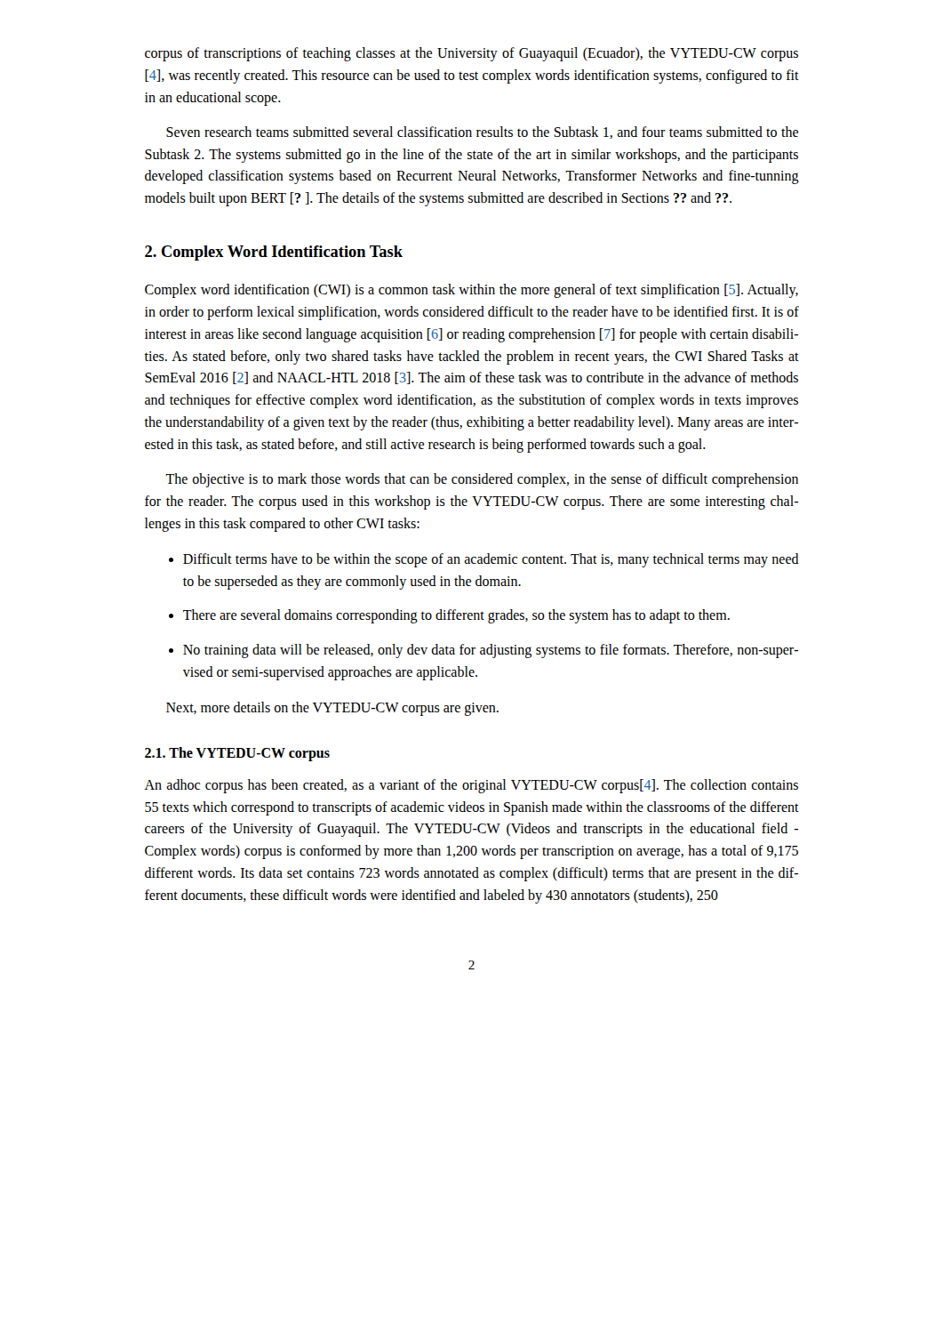corpus of transcriptions of teaching classes at the University of Guayaquil (Ecuador), the VYTEDU-CW corpus [4], was recently created. This resource can be used to test complex words identification systems, configured to fit in an educational scope.
Seven research teams submitted several classification results to the Subtask 1, and four teams submitted to the Subtask 2. The systems submitted go in the line of the state of the art in similar workshops, and the participants developed classification systems based on Recurrent Neural Networks, Transformer Networks and fine-tunning models built upon BERT [? ]. The details of the systems submitted are described in Sections ?? and ??.
2. Complex Word Identification Task
Complex word identification (CWI) is a common task within the more general of text simplification [5]. Actually, in order to perform lexical simplification, words considered difficult to the reader have to be identified first. It is of interest in areas like second language acquisition [6] or reading comprehension [7] for people with certain disabilities. As stated before, only two shared tasks have tackled the problem in recent years, the CWI Shared Tasks at SemEval 2016 [2] and NAACL-HTL 2018 [3]. The aim of these task was to contribute in the advance of methods and techniques for effective complex word identification, as the substitution of complex words in texts improves the understandability of a given text by the reader (thus, exhibiting a better readability level). Many areas are interested in this task, as stated before, and still active research is being performed towards such a goal.
The objective is to mark those words that can be considered complex, in the sense of difficult comprehension for the reader. The corpus used in this workshop is the VYTEDU-CW corpus. There are some interesting challenges in this task compared to other CWI tasks:
Difficult terms have to be within the scope of an academic content. That is, many technical terms may need to be superseded as they are commonly used in the domain.
There are several domains corresponding to different grades, so the system has to adapt to them.
No training data will be released, only dev data for adjusting systems to file formats. Therefore, non-supervised or semi-supervised approaches are applicable.
Next, more details on the VYTEDU-CW corpus are given.
2.1. The VYTEDU-CW corpus
An adhoc corpus has been created, as a variant of the original VYTEDU-CW corpus[4]. The collection contains 55 texts which correspond to transcripts of academic videos in Spanish made within the classrooms of the different careers of the University of Guayaquil. The VYTEDU-CW (Videos and transcripts in the educational field - Complex words) corpus is conformed by more than 1,200 words per transcription on average, has a total of 9,175 different words. Its data set contains 723 words annotated as complex (difficult) terms that are present in the different documents, these difficult words were identified and labeled by 430 annotators (students), 250
2